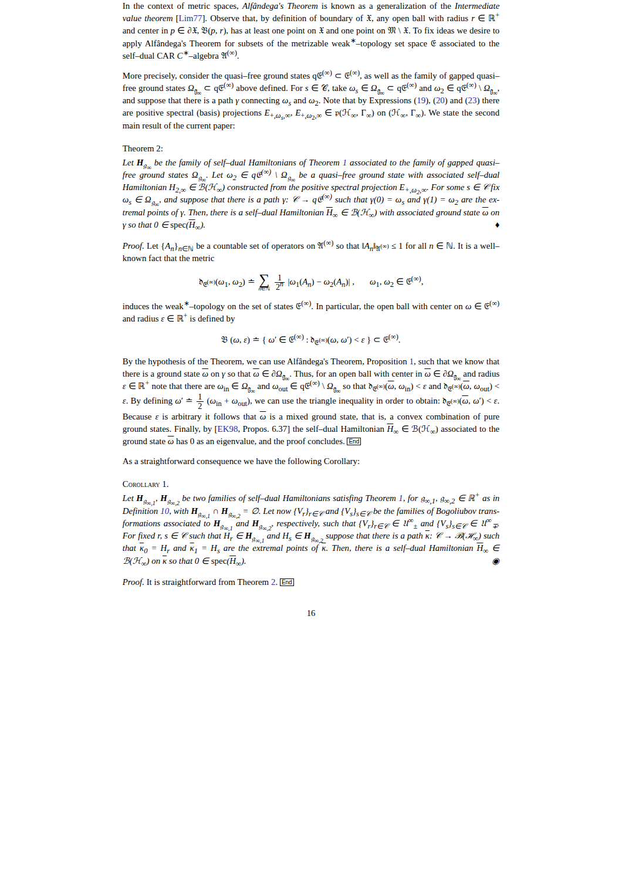In the context of metric spaces, Alfândega's Theorem is known as a generalization of the Intermediate value theorem [Lim77]. Observe that, by definition of boundary of 𝔛, any open ball with radius r ∈ ℝ+ and center in p ∈ ∂𝔛, 𝔅(p, r), has at least one point on 𝔛 and one point on 𝔐 \ 𝔛. To fix ideas we desire to apply Alfândega's Theorem for subsets of the metrizable weak∗–topology set space 𝔈 associated to the self–dual CAR C∗–algebra 𝔄(∞).
More precisely, consider the quasi–free ground states q𝔈(∞) ⊂ 𝔈(∞), as well as the family of gapped quasi–free ground states Ω𝔤∞ ⊂ q𝔈(∞) above defined. For s ∈ 𝒞, take ωs ∈ Ω𝔤∞ ⊂ q𝔈(∞) and ω2 ∈ q𝔈(∞) \ Ω𝔤∞, and suppose that there is a path γ connecting ωs and ω2. Note that by Expressions (19), (20) and (23) there are positive spectral (basis) projections E+,ωs,∞, E+,ω2,∞ ∈ 𝔭(ℋ∞, Γ∞) on (ℋ∞, Γ∞). We state the second main result of the current paper:
Theorem 2:
Let H𝔤∞ be the family of self–dual Hamiltonians of Theorem 1 associated to the family of gapped quasi–free ground states Ω𝔤∞. Let ω2 ∈ q𝔈(∞) \ Ω𝔤∞ be a quasi–free ground state with associated self–dual Hamiltonian H2,∞ ∈ ℬ(ℋ∞) constructed from the positive spectral projection E+,ω2,∞. For some s ∈ 𝒞 fix ωs ∈ Ω𝔤∞, and suppose that there is a path γ: 𝒞 → q𝔈(∞) such that γ(0) = ωs and γ(1) = ω2 are the extremal points of γ. Then, there is a self–dual Hamiltonian H∞ ∈ ℬ(ℋ∞) with associated ground state ω on γ so that 0 ∈ spec(H∞). ♦
Proof. Let {An}n∈ℕ be a countable set of operators on 𝔄(∞) so that ‖An‖𝔄(∞) ≤ 1 for all n ∈ ℕ. It is a well–known fact that the metric
𝔡𝔈(∞)(ω1, ω2) ≐ ∑n∈ℕ 12n |ω1(An) − ω2(An)| , ω1, ω2 ∈ 𝔈(∞),
induces the weak∗–topology on the set of states 𝔈(∞). In particular, the open ball with center on ω ∈ 𝔈(∞) and radius ε ∈ ℝ+ is defined by
𝔅 (ω, ε) ≐ { ω′ ∈ 𝔈(∞) : 𝔡𝔈(∞)(ω, ω′) < ε } ⊂ 𝔈(∞).
By the hypothesis of the Theorem, we can use Alfândega's Theorem, Proposition 1, such that we know that there is a ground state ω on γ so that ω ∈ ∂Ω𝔤∞. Thus, for an open ball with center in ω ∈ ∂Ω𝔤∞ and radius ε ∈ ℝ+ note that there are ωin ∈ Ω𝔤∞ and ωout ∈ q𝔈(∞) \ Ω𝔤∞ so that 𝔡𝔈(∞)(ω, ωin) < ε and 𝔡𝔈(∞)(ω, ωout) < ε. By defining ω′ ≐ 12 (ωin + ωout), we can use the triangle inequality in order to obtain: 𝔡𝔈(∞)(ω, ω′) < ε. Because ε is arbitrary it follows that ω is a mixed ground state, that is, a convex combination of pure ground states. Finally, by [EK98, Propos. 6.37] the self–dual Hamiltonian H∞ ∈ ℬ(ℋ∞) associated to the ground state ω has 0 as an eigenvalue, and the proof concludes. End
As a straightforward consequence we have the following Corollary:
Corollary 1.
Let H𝔤∞,1, H𝔤∞,2 be two families of self–dual Hamiltonians satisfing Theorem 1, for 𝔤∞,1, 𝔤∞,2 ∈ ℝ+ as in Definition 10, with H𝔤∞,1 ∩ H𝔤∞,2 = ∅. Let now {Vr}r∈𝒞 and {Vs}s∈𝒞 be the families of Bogoliubov transformations associated to H𝔤∞,1 and H𝔤∞,2, respectively, such that {Vr}r∈𝒞 ∈ 𝔘∞± and {Vs}s∈𝒞 ∈ 𝔘∞∓. For fixed r, s ∈ 𝒞 such that Hr ∈ H𝔤∞,1 and Hs ∈ H𝔤∞,2 suppose that there is a path κ: 𝒞 → ℬ(ℋ∞) such that κ0 = Hr and κ1 = Hs are the extremal points of κ. Then, there is a self–dual Hamiltonian H∞ ∈ ℬ(ℋ∞) on κ so that 0 ∈ spec(H∞). ◉
Proof. It is straightforward from Theorem 2. End
16